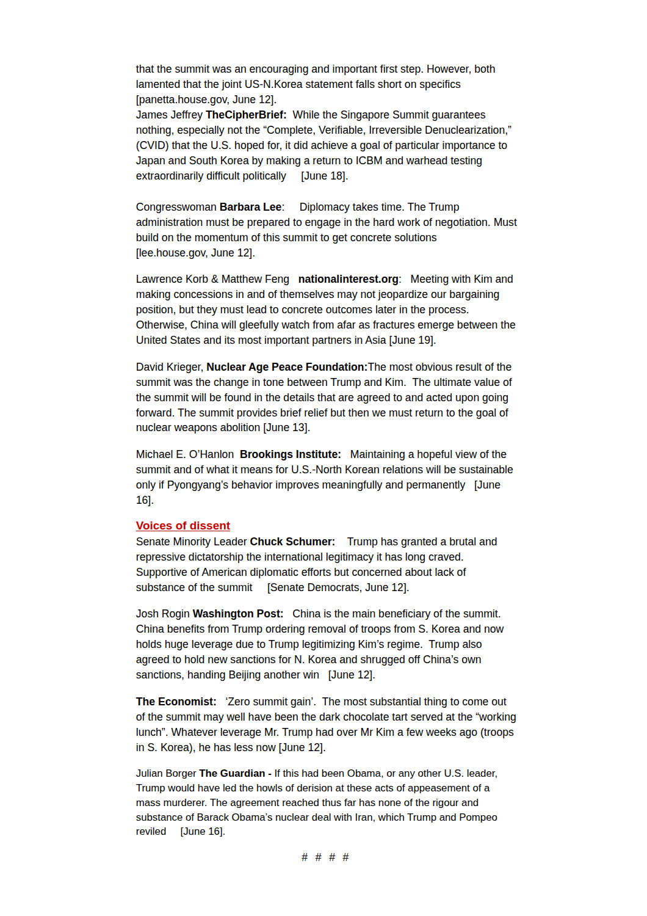that the summit was an encouraging and important first step. However, both lamented that the joint US-N.Korea statement falls short on specifics [panetta.house.gov, June 12].
James Jeffrey TheCipherBrief: While the Singapore Summit guarantees nothing, especially not the “Complete, Verifiable, Irreversible Denuclearization,” (CVID) that the U.S. hoped for, it did achieve a goal of particular importance to Japan and South Korea by making a return to ICBM and warhead testing extraordinarily difficult politically [June 18].
Congresswoman Barbara Lee: Diplomacy takes time. The Trump administration must be prepared to engage in the hard work of negotiation. Must build on the momentum of this summit to get concrete solutions [lee.house.gov, June 12].
Lawrence Korb & Matthew Feng nationalinterest.org: Meeting with Kim and making concessions in and of themselves may not jeopardize our bargaining position, but they must lead to concrete outcomes later in the process. Otherwise, China will gleefully watch from afar as fractures emerge between the United States and its most important partners in Asia [June 19].
David Krieger, Nuclear Age Peace Foundation: The most obvious result of the summit was the change in tone between Trump and Kim. The ultimate value of the summit will be found in the details that are agreed to and acted upon going forward. The summit provides brief relief but then we must return to the goal of nuclear weapons abolition [June 13].
Michael E. O’Hanlon Brookings Institute: Maintaining a hopeful view of the summit and of what it means for U.S.-North Korean relations will be sustainable only if Pyongyang’s behavior improves meaningfully and permanently [June 16].
Voices of dissent
Senate Minority Leader Chuck Schumer: Trump has granted a brutal and repressive dictatorship the international legitimacy it has long craved. Supportive of American diplomatic efforts but concerned about lack of substance of the summit [Senate Democrats, June 12].
Josh Rogin Washington Post: China is the main beneficiary of the summit. China benefits from Trump ordering removal of troops from S. Korea and now holds huge leverage due to Trump legitimizing Kim’s regime. Trump also agreed to hold new sanctions for N. Korea and shrugged off China’s own sanctions, handing Beijing another win [June 12].
The Economist: ‘Zero summit gain’. The most substantial thing to come out of the summit may well have been the dark chocolate tart served at the “working lunch”. Whatever leverage Mr. Trump had over Mr Kim a few weeks ago (troops in S. Korea), he has less now [June 12].
Julian Borger The Guardian - If this had been Obama, or any other U.S. leader, Trump would have led the howls of derision at these acts of appeasement of a mass murderer. The agreement reached thus far has none of the rigour and substance of Barack Obama’s nuclear deal with Iran, which Trump and Pompeo reviled [June 16].
# # # #